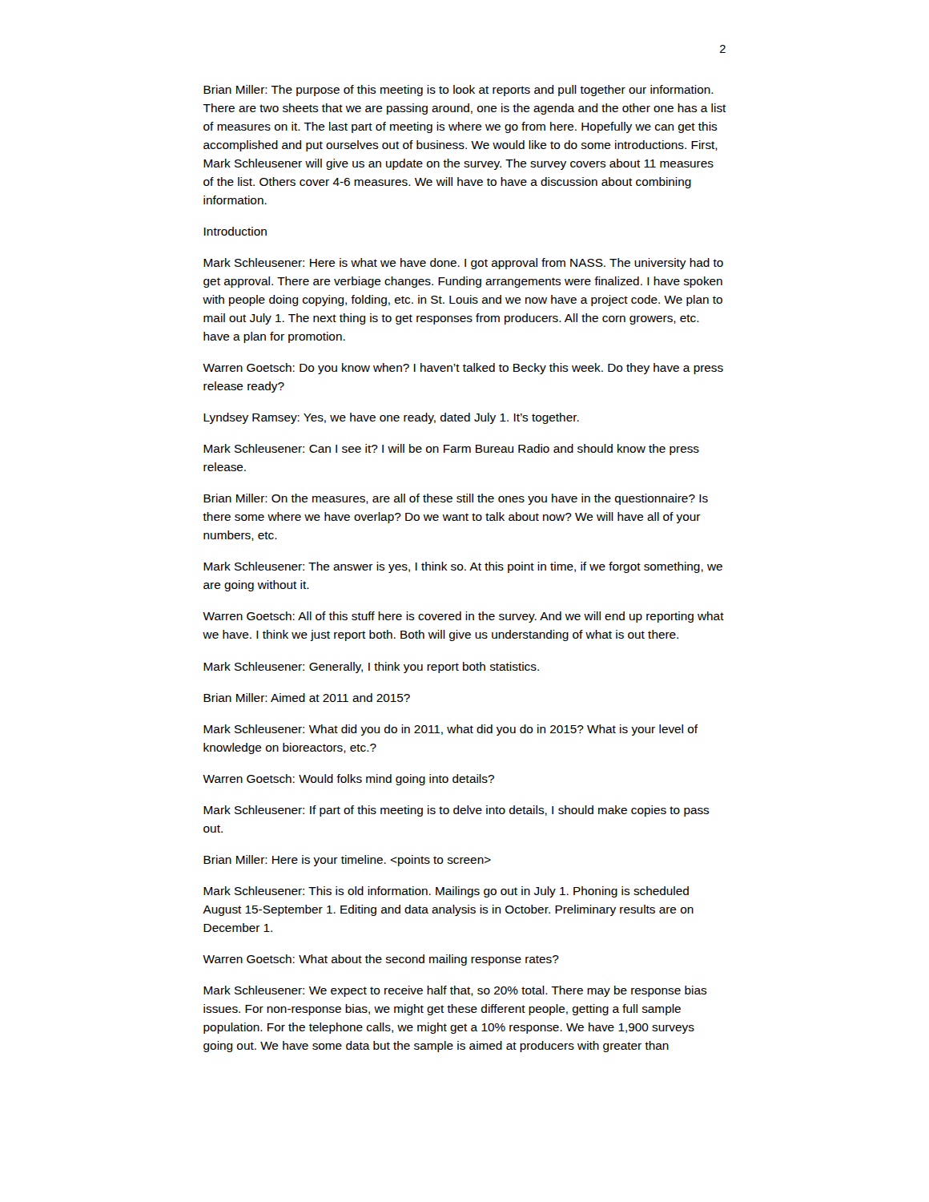2
Brian Miller: The purpose of this meeting is to look at reports and pull together our information. There are two sheets that we are passing around, one is the agenda and the other one has a list of measures on it. The last part of meeting is where we go from here. Hopefully we can get this accomplished and put ourselves out of business. We would like to do some introductions. First, Mark Schleusener will give us an update on the survey. The survey covers about 11 measures of the list. Others cover 4-6 measures. We will have to have a discussion about combining information.
Introduction
Mark Schleusener: Here is what we have done. I got approval from NASS. The university had to get approval. There are verbiage changes. Funding arrangements were finalized. I have spoken with people doing copying, folding, etc. in St. Louis and we now have a project code. We plan to mail out July 1. The next thing is to get responses from producers. All the corn growers, etc. have a plan for promotion.
Warren Goetsch: Do you know when? I haven’t talked to Becky this week. Do they have a press release ready?
Lyndsey Ramsey: Yes, we have one ready, dated July 1. It’s together.
Mark Schleusener: Can I see it? I will be on Farm Bureau Radio and should know the press release.
Brian Miller: On the measures, are all of these still the ones you have in the questionnaire? Is there some where we have overlap? Do we want to talk about now? We will have all of your numbers, etc.
Mark Schleusener: The answer is yes, I think so. At this point in time, if we forgot something, we are going without it.
Warren Goetsch: All of this stuff here is covered in the survey. And we will end up reporting what we have. I think we just report both. Both will give us understanding of what is out there.
Mark Schleusener: Generally, I think you report both statistics.
Brian Miller: Aimed at 2011 and 2015?
Mark Schleusener: What did you do in 2011, what did you do in 2015? What is your level of knowledge on bioreactors, etc.?
Warren Goetsch: Would folks mind going into details?
Mark Schleusener: If part of this meeting is to delve into details, I should make copies to pass out.
Brian Miller: Here is your timeline. <points to screen>
Mark Schleusener: This is old information. Mailings go out in July 1. Phoning is scheduled August 15-September 1. Editing and data analysis is in October. Preliminary results are on December 1.
Warren Goetsch: What about the second mailing response rates?
Mark Schleusener: We expect to receive half that, so 20% total. There may be response bias issues. For non-response bias, we might get these different people, getting a full sample population. For the telephone calls, we might get a 10% response. We have 1,900 surveys going out. We have some data but the sample is aimed at producers with greater than